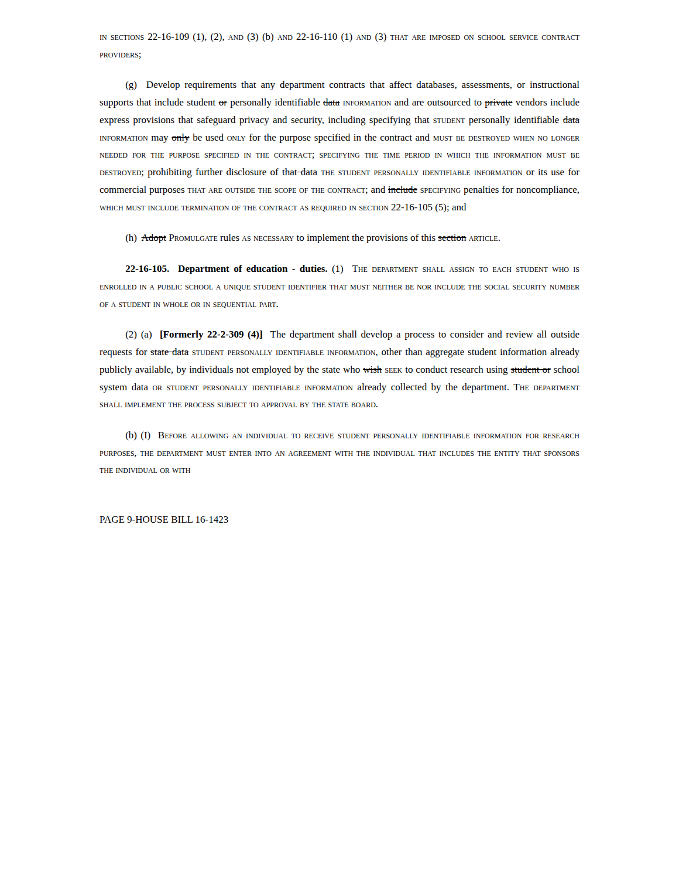in sections 22-16-109 (1), (2), and (3) (b) and 22-16-110 (1) and (3) that are imposed on school service contract providers;
(g) Develop requirements that any department contracts that affect databases, assessments, or instructional supports that include student or personally identifiable data information and are outsourced to private vendors include express provisions that safeguard privacy and security, including specifying that student personally identifiable data information may only be used only for the purpose specified in the contract and must be destroyed when no longer needed for the purpose specified in the contract; specifying the time period in which the information must be destroyed; prohibiting further disclosure of that data the student personally identifiable information or its use for commercial purposes that are outside the scope of the contract; and include specifying penalties for noncompliance, which must include termination of the contract as required in section 22-16-105 (5); and
(h) Adopt Promulgate rules as necessary to implement the provisions of this section article.
22-16-105. Department of education - duties. (1) The department shall assign to each student who is enrolled in a public school a unique student identifier that must neither be nor include the social security number of a student in whole or in sequential part.
(2) (a) [Formerly 22-2-309 (4)] The department shall develop a process to consider and review all outside requests for state data student personally identifiable information, other than aggregate student information already publicly available, by individuals not employed by the state who wish seek to conduct research using student or school system data or student personally identifiable information already collected by the department. The department shall implement the process subject to approval by the state board.
(b) (I) Before allowing an individual to receive student personally identifiable information for research purposes, the department must enter into an agreement with the individual that includes the entity that sponsors the individual or with
PAGE 9-HOUSE BILL 16-1423